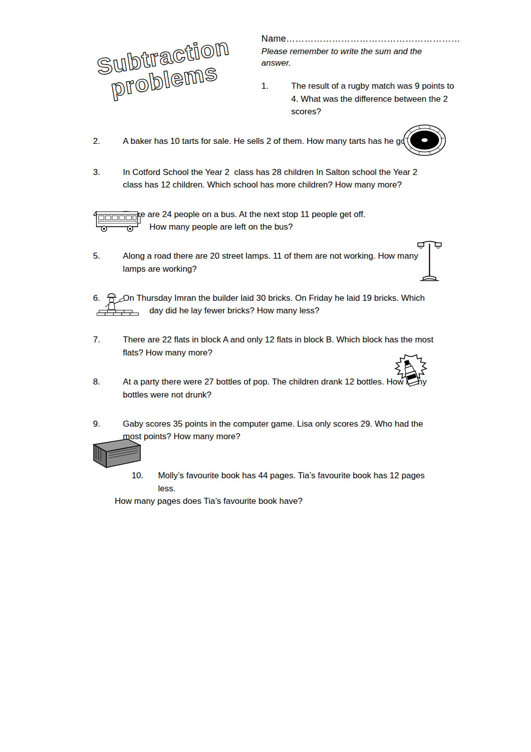Subtraction
problems
Name…………………………………………………
Please remember to write the sum and the answer.
1. The result of a rugby match was 9 points to 4. What was the difference between the 2 scores?
2. A baker has 10 tarts for sale. He sells 2 of them. How many tarts has he got left?
3. In Cotford School the Year 2 class has 28 children In Salton school the Year 2 class has 12 children. Which school has more children? How many more?
4. There are 24 people on a bus. At the next stop 11 people get off. How many people are left on the bus?
5. Along a road there are 20 street lamps. 11 of them are not working. How many lamps are working?
6. On Thursday Imran the builder laid 30 bricks. On Friday he laid 19 bricks. Which day did he lay fewer bricks? How many less?
7. There are 22 flats in block A and only 12 flats in block B. Which block has the most flats? How many more?
8. At a party there were 27 bottles of pop. The children drank 12 bottles. How many bottles were not drunk?
9. Gaby scores 35 points in the computer game. Lisa only scores 29. Who had the most points? How many more?
10. Molly’s favourite book has 44 pages. Tia’s favourite book has 12 pages less.
How many pages does Tia’s favourite book have?